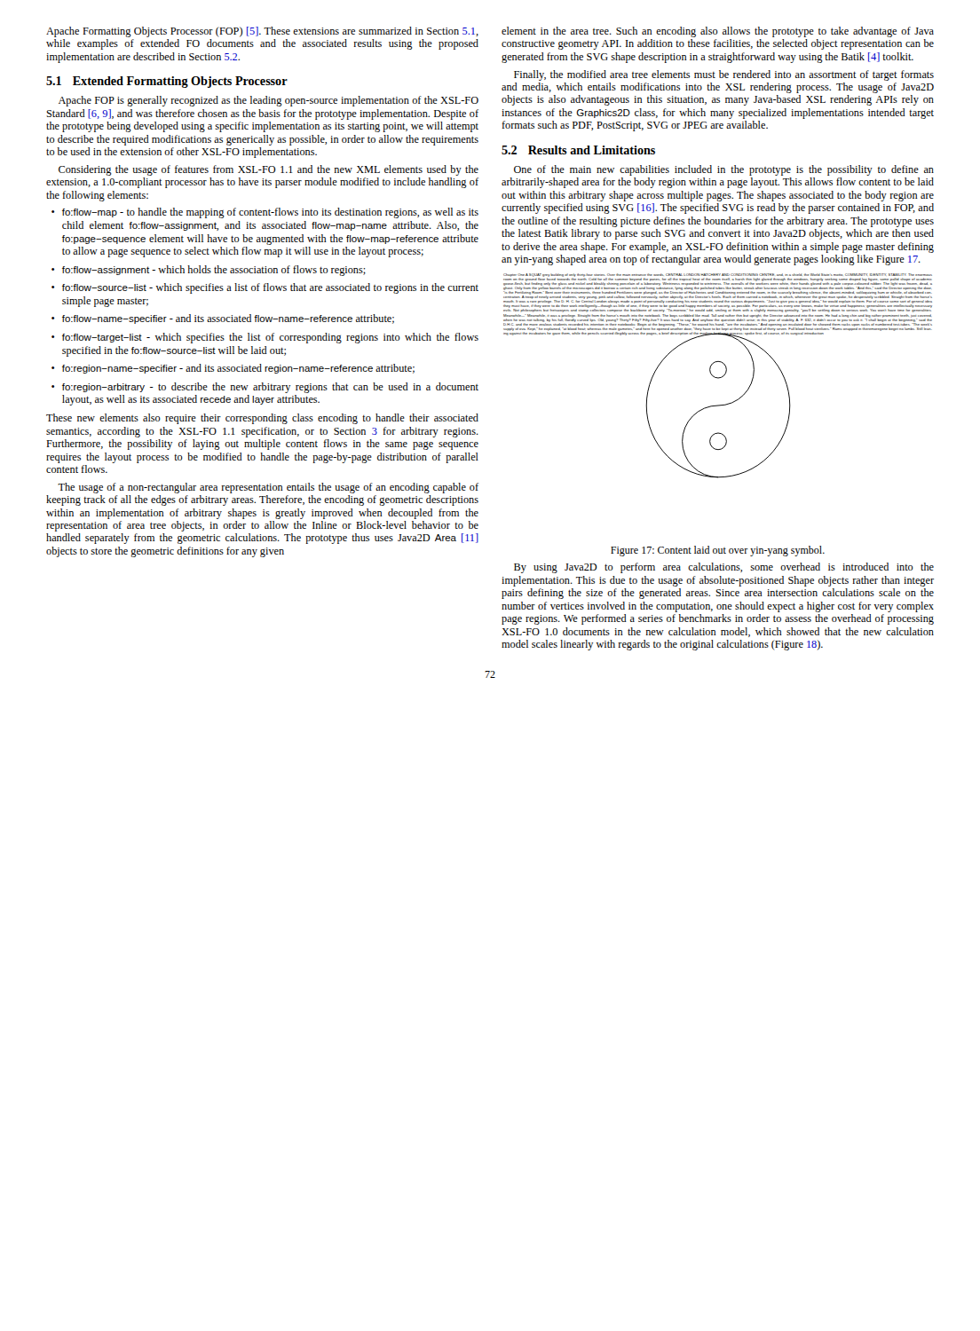Apache Formatting Objects Processor (FOP) [5]. These extensions are summarized in Section 5.1, while examples of extended FO documents and the associated results using the proposed implementation are described in Section 5.2.
5.1 Extended Formatting Objects Processor
Apache FOP is generally recognized as the leading open-source implementation of the XSL-FO Standard [6, 9], and was therefore chosen as the basis for the prototype implementation. Despite of the prototype being developed using a specific implementation as its starting point, we will attempt to describe the required modifications as generically as possible, in order to allow the requirements to be used in the extension of other XSL-FO implementations.
Considering the usage of features from XSL-FO 1.1 and the new XML elements used by the extension, a 1.0-compliant processor has to have its parser module modified to include handling of the following elements:
fo:flow−map - to handle the mapping of content-flows into its destination regions, as well as its child element fo:flow−assignment, and its associated flow−map−name attribute. Also, the fo:page−sequence element will have to be augmented with the flow−map−reference attribute to allow a page sequence to select which flow map it will use in the layout process;
fo:flow−assignment - which holds the association of flows to regions;
fo:flow−source−list - which specifies a list of flows that are associated to regions in the current simple page master;
fo:flow−name−specifier - and its associated flow−name−reference attribute;
fo:flow−target−list - which specifies the list of corresponding regions into which the flows specified in the fo:flow−source−list will be laid out;
fo:region−name−specifier - and its associated region−name−reference attribute;
fo:region−arbitrary - to describe the new arbitrary regions that can be used in a document layout, as well as its associated recede and layer attributes.
These new elements also require their corresponding class encoding to handle their associated semantics, according to the XSL-FO 1.1 specification, or to Section 3 for arbitrary regions. Furthermore, the possibility of laying out multiple content flows in the same page sequence requires the layout process to be modified to handle the page-by-page distribution of parallel content flows.
The usage of a non-rectangular area representation entails the usage of an encoding capable of keeping track of all the edges of arbitrary areas. Therefore, the encoding of geometric descriptions within an implementation of arbitrary shapes is greatly improved when decoupled from the representation of area tree objects, in order to allow the Inline or Block-level behavior to be handled separately from the geometric calculations. The prototype thus uses Java2D Area [11] objects to store the geometric definitions for any given
element in the area tree. Such an encoding also allows the prototype to take advantage of Java constructive geometry API. In addition to these facilities, the selected object representation can be generated from the SVG shape description in a straightforward way using the Batik [4] toolkit.
Finally, the modified area tree elements must be rendered into an assortment of target formats and media, which entails modifications into the XSL rendering process. The usage of Java2D objects is also advantageous in this situation, as many Java-based XSL rendering APIs rely on instances of the Graphics2D class, for which many specialized implementations intended target formats such as PDF, PostScript, SVG or JPEG are available.
5.2 Results and Limitations
One of the main new capabilities included in the prototype is the possibility to define an arbitrarily-shaped area for the body region within a page layout. This allows flow content to be laid out within this arbitrary shape across multiple pages. The shapes associated to the body region are currently specified using SVG [16]. The specified SVG is read by the parser contained in FOP, and the outline of the resulting picture defines the boundaries for the arbitrary area. The prototype uses the latest Batik library to parse such SVG and convert it into Java2D objects, which are then used to derive the area shape. For example, an XSL-FO definition within a simple page master defining an yin-yang shaped area on top of rectangular area would generate pages looking like Figure 17.
Chapter One A SQUAT grey building of only thirty-four stories. Over the main entrance the words, CENTRAL LONDON HATCHERY AND CONDITIONING CENTRE, and, in a shield, the World State's motto, COMMUNITY, IDENTITY, STABILITY. The enormous room on the ground floor faced towards the north. Cold for all the summer beyond the panes, for all the tropical heat of the room itself, a harsh thin light glared through the windows, hungrily seeking some draped lay figure, some pallid shape of academic goose-flesh, but finding only the glass and nickel and bleakly shining porcelain of a laboratory. Wintriness responded to wintriness. The overalls of the workers were white, their hands gloved with a pale corpse-coloured rubber. The light was frozen, dead, a ghost. Only from the yellow barrels of the microscopes did it borrow a certain rich and living substance, lying along the polished tubes like butter, streak after luscious streak in long recession down the work tables. "And this," said the Director opening the door, "is the Fertilizing Room." Bent over their instruments, three hundred Fertilizers were plunged, as the Director of Hatcheries and Conditioning entered the room, in the scarcely breathing silence, the absent-minded, soliloquizing hum or whistle, of absorbed concentration. A troop of newly arrived students, very young, pink and callow, followed nervously, rather abjectly, at the Director's heels. Each of them carried a notebook, in which, whenever the great man spoke, he desperately scribbled. Straight from the horse's mouth. It was a rare privilege. The D. H. C. for Central London always made a point of personally conducting his new students round the various departments. "Just to give you a general idea," he would explain to them. For of course some sort of general idea they must have, if they were to do their work intelligently—though as little of one, if they were to be good and happy members of society, as possible. For particulars, as every one knows, make for virtue and happiness; generalities are intellectually necessary evils. Not philosophers but fretsawyers and stamp collectors compose the backbone of society. "To-morrow," he would add, smiling at them with a slightly menacing geniality, "you'll be settling down to serious work. You won't have time for generalities. Meanwhile—" Meanwhile, it was a privilege. Straight from the horse's mouth into the notebook. The boys scribbled like mad. Tall and rather thin but upright, the Director advanced into the room. He had a long chin and big rather prominent teeth, just covered, when he was not talking, by his full, floridly curved lips. Old, young? Thirty? Fifty? Fifty-five? It was hard to say. And anyhow the question didn't arise; in this year of stability, A. F. 632, it didn't occur to you to ask it. "I shall begin at the beginning," said the D.H.C. and the more zealous students recorded his intention in their notebooks: Begin at the beginning. "These," he waved his hand, "are the incubators." And opening an insulated door he showed them racks upon racks of numbered test-tubes. "The week's supply of ova. Kept," he explained, "at blood heat; whereas the male gametes," and here he opened another door, "they have to be kept at thirty five instead of thirty seven. Full blood heat sterilizes." Rams wrapped in theremoregene beget no lambs. Still leaning against the incubators he gave them, while the pencils scurried illegibly across the pages, a brief description of the modern fertilizing process; spoke first, of course, of its surgical introduction
Figure 17: Content laid out over yin-yang symbol.
By using Java2D to perform area calculations, some overhead is introduced into the implementation. This is due to the usage of absolute-positioned Shape objects rather than integer pairs defining the size of the generated areas. Since area intersection calculations scale on the number of vertices involved in the computation, one should expect a higher cost for very complex page regions. We performed a series of benchmarks in order to assess the overhead of processing XSL-FO 1.0 documents in the new calculation model, which showed that the new calculation model scales linearly with regards to the original calculations (Figure 18).
72